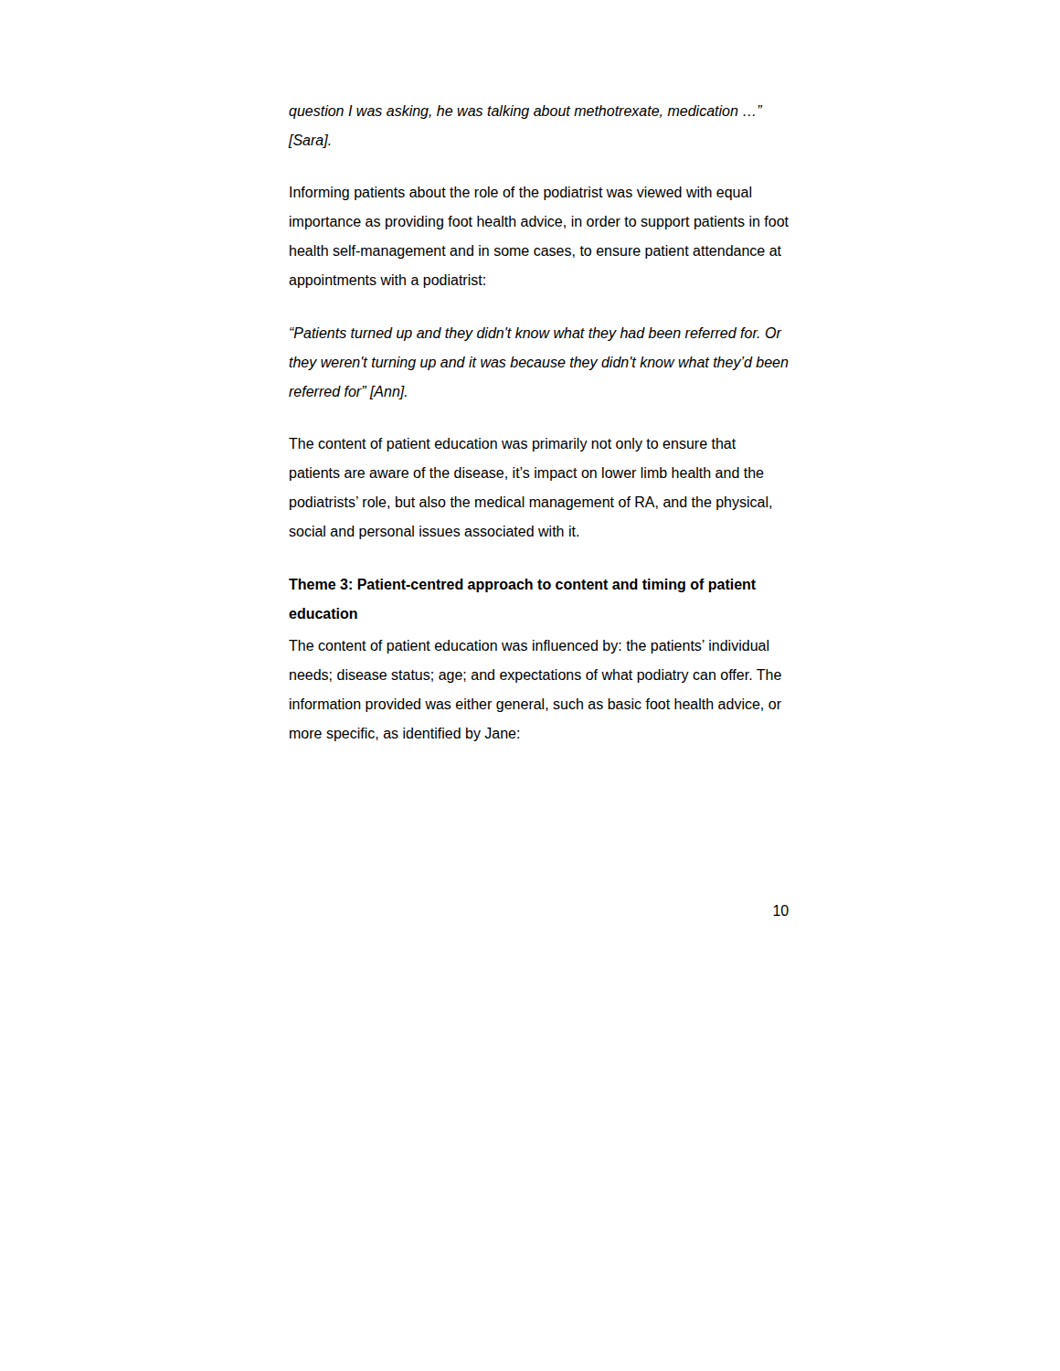question I was asking, he was talking about methotrexate, medication …” [Sara].
Informing patients about the role of the podiatrist was viewed with equal importance as providing foot health advice, in order to support patients in foot health self-management and in some cases, to ensure patient attendance at appointments with a podiatrist:
“Patients turned up and they didn't know what they had been referred for. Or they weren't turning up and it was because they didn't know what they’d been referred for” [Ann].
The content of patient education was primarily not only to ensure that patients are aware of the disease, it’s impact on lower limb health and the podiatrists’ role, but also the medical management of RA, and the physical, social and personal issues associated with it.
Theme 3: Patient-centred approach to content and timing of patient education
The content of patient education was influenced by: the patients’ individual needs; disease status; age; and expectations of what podiatry can offer. The information provided was either general, such as basic foot health advice, or more specific, as identified by Jane:
10